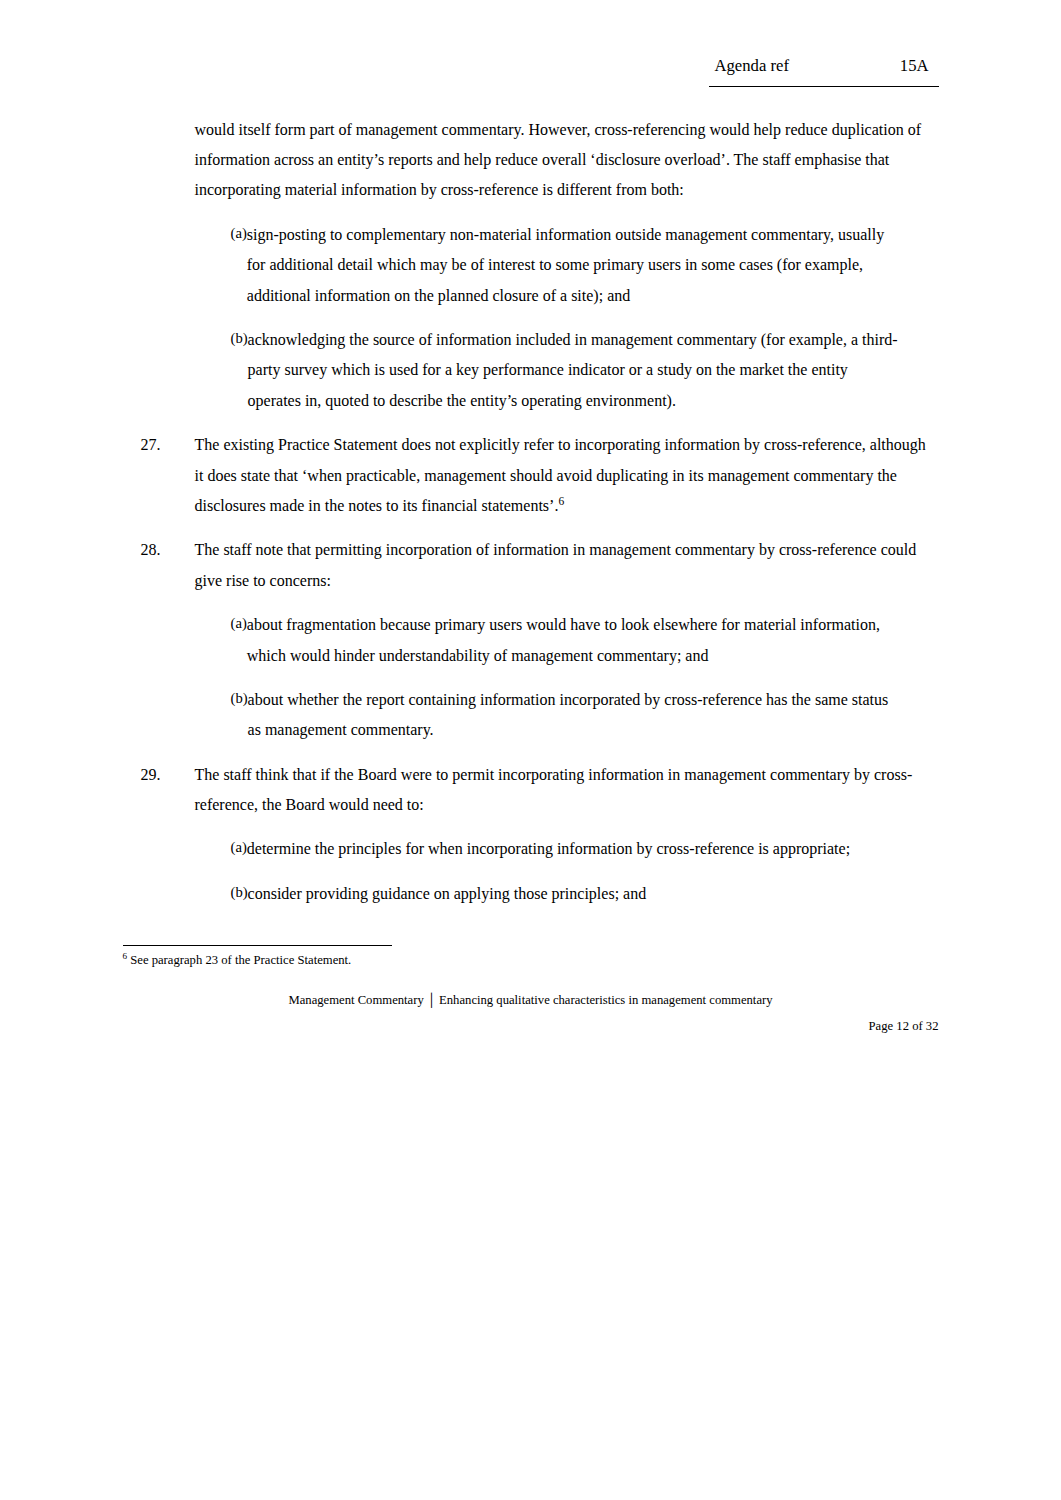Agenda ref 15A
would itself form part of management commentary. However, cross-referencing would help reduce duplication of information across an entity’s reports and help reduce overall ‘disclosure overload’. The staff emphasise that incorporating material information by cross-reference is different from both:
(a)
sign-posting to complementary non-material information outside management commentary, usually for additional detail which may be of interest to some primary users in some cases (for example, additional information on the planned closure of a site); and
(b)
acknowledging the source of information included in management commentary (for example, a third-party survey which is used for a key performance indicator or a study on the market the entity operates in, quoted to describe the entity’s operating environment).
27.
The existing Practice Statement does not explicitly refer to incorporating information by cross-reference, although it does state that ‘when practicable, management should avoid duplicating in its management commentary the disclosures made in the notes to its financial statements’.6
28.
The staff note that permitting incorporation of information in management commentary by cross-reference could give rise to concerns:
(a)
about fragmentation because primary users would have to look elsewhere for material information, which would hinder understandability of management commentary; and
(b)
about whether the report containing information incorporated by cross-reference has the same status as management commentary.
29.
The staff think that if the Board were to permit incorporating information in management commentary by cross-reference, the Board would need to:
(a)
determine the principles for when incorporating information by cross-reference is appropriate;
(b)
consider providing guidance on applying those principles; and
6 See paragraph 23 of the Practice Statement.
Management Commentary │ Enhancing qualitative characteristics in management commentary
Page 12 of 32